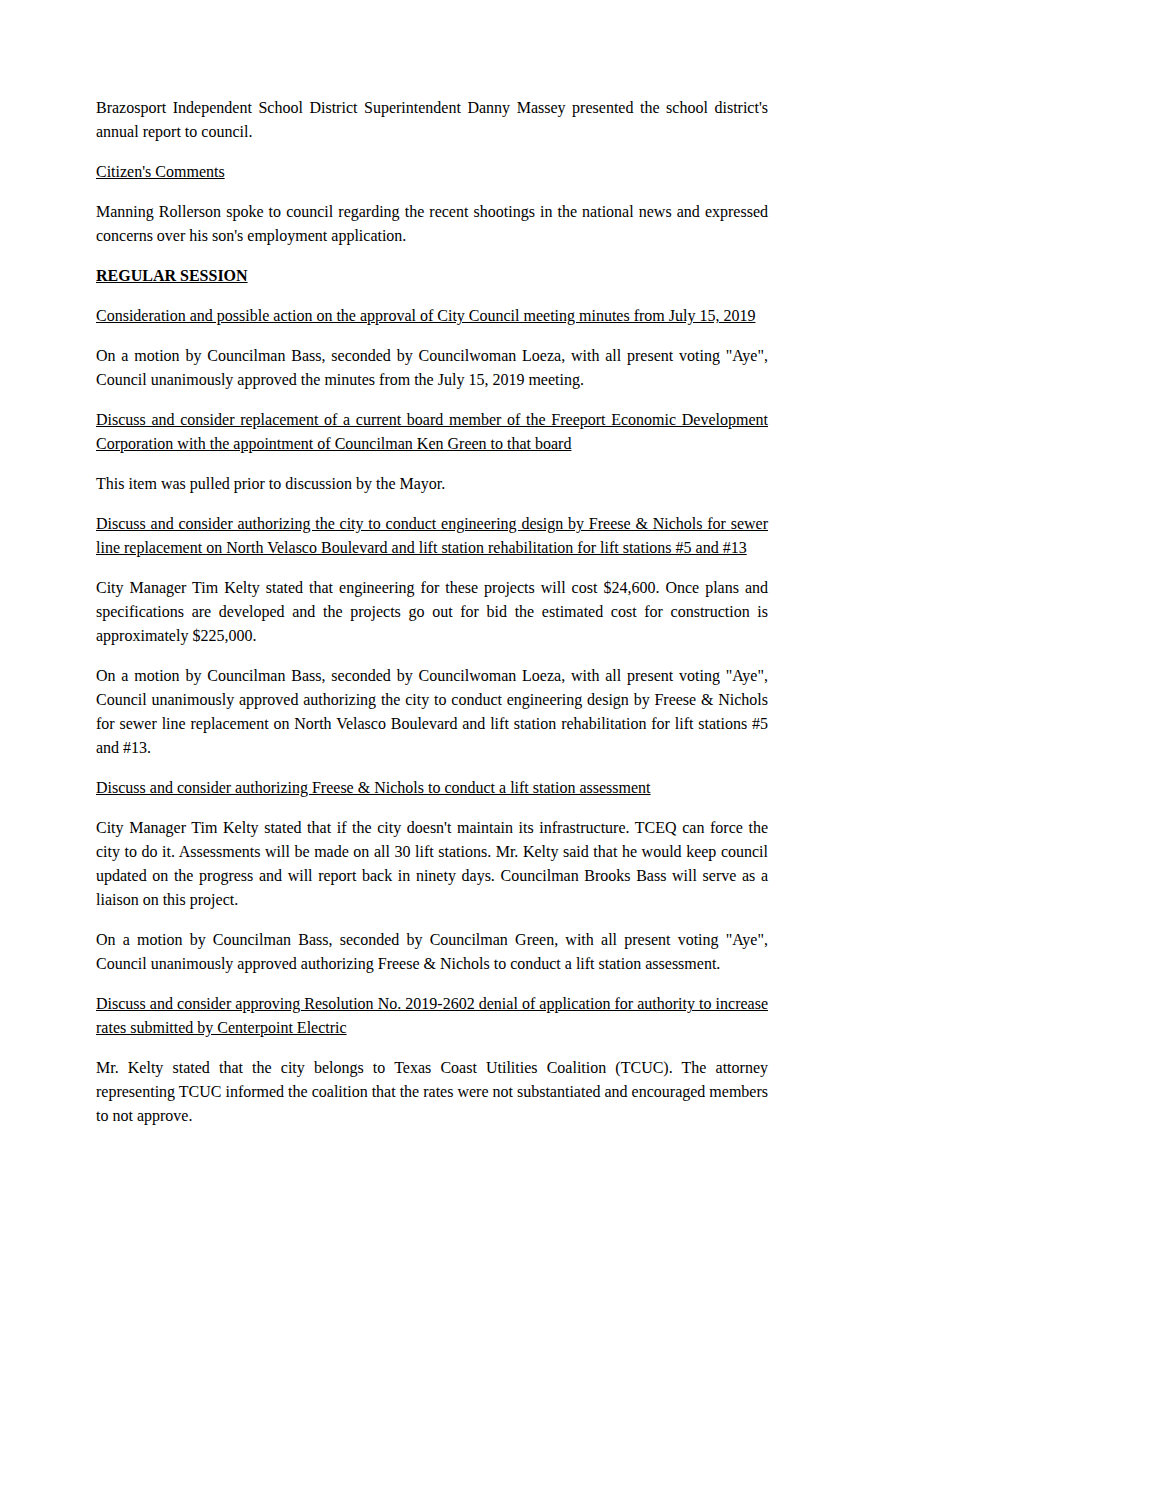Brazosport Independent School District Superintendent Danny Massey presented the school district's annual report to council.
Citizen's Comments
Manning Rollerson spoke to council regarding the recent shootings in the national news and expressed concerns over his son's employment application.
REGULAR SESSION
Consideration and possible action on the approval of City Council meeting minutes from July 15, 2019
On a motion by Councilman Bass, seconded by Councilwoman Loeza, with all present voting "Aye", Council unanimously approved the minutes from the July 15, 2019 meeting.
Discuss and consider replacement of a current board member of the Freeport Economic Development Corporation with the appointment of Councilman Ken Green to that board
This item was pulled prior to discussion by the Mayor.
Discuss and consider authorizing the city to conduct engineering design by Freese & Nichols for sewer line replacement on North Velasco Boulevard and lift station rehabilitation for lift stations #5 and #13
City Manager Tim Kelty stated that engineering for these projects will cost $24,600. Once plans and specifications are developed and the projects go out for bid the estimated cost for construction is approximately $225,000.
On a motion by Councilman Bass, seconded by Councilwoman Loeza, with all present voting "Aye", Council unanimously approved authorizing the city to conduct engineering design by Freese & Nichols for sewer line replacement on North Velasco Boulevard and lift station rehabilitation for lift stations #5 and #13.
Discuss and consider authorizing Freese & Nichols to conduct a lift station assessment
City Manager Tim Kelty stated that if the city doesn't maintain its infrastructure. TCEQ can force the city to do it. Assessments will be made on all 30 lift stations. Mr. Kelty said that he would keep council updated on the progress and will report back in ninety days. Councilman Brooks Bass will serve as a liaison on this project.
On a motion by Councilman Bass, seconded by Councilman Green, with all present voting "Aye", Council unanimously approved authorizing Freese & Nichols to conduct a lift station assessment.
Discuss and consider approving Resolution No. 2019-2602 denial of application for authority to increase rates submitted by Centerpoint Electric
Mr. Kelty stated that the city belongs to Texas Coast Utilities Coalition (TCUC). The attorney representing TCUC informed the coalition that the rates were not substantiated and encouraged members to not approve.